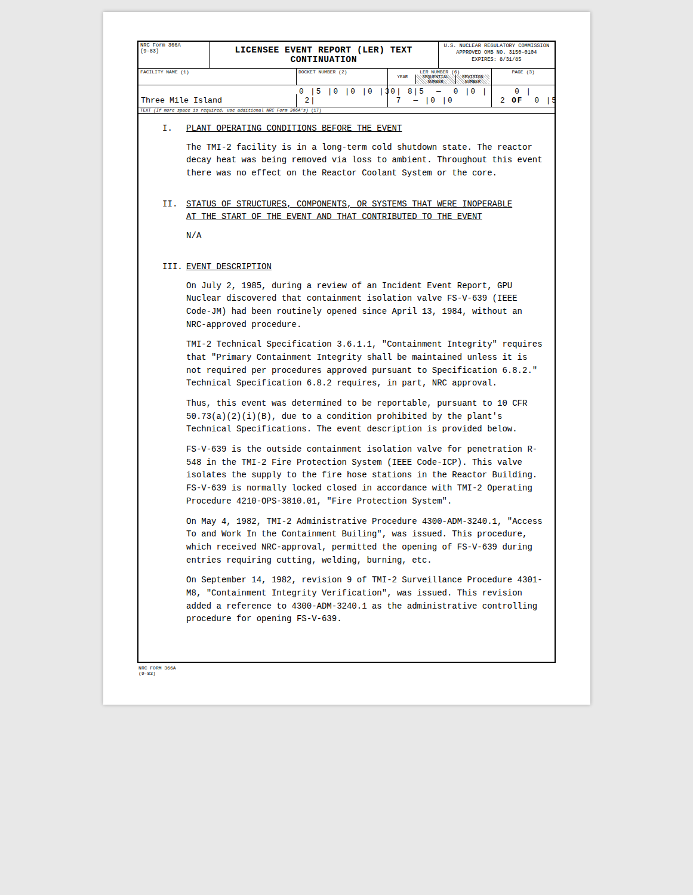NRC Form 366A
(9-83)
LICENSEE EVENT REPORT (LER) TEXT CONTINUATION
U.S. NUCLEAR REGULATORY COMMISSION
APPROVED OMB NO. 3150–0104
EXPIRES: 8/31/85
FACILITY NAME (1)
DOCKET NUMBER (2)
LER NUMBER (6)
YEAR
SEQUENTIAL
NUMBER
REVISION
NUMBER
PAGE (3)
Three Mile Island
0 |5 |0 |0 |0 |3 | 2|
0 8|5 — 0 |0 | 7 — |0 |0
0 | 2 OF 0 |5
TEXT (If more space is required, use additional NRC Form 366A's) (17)
I.
PLANT OPERATING CONDITIONS BEFORE THE EVENT
The TMI-2 facility is in a long-term cold shutdown state. The reactor decay heat was being removed via loss to ambient. Throughout this event there was no effect on the Reactor Coolant System or the core.
II.
STATUS OF STRUCTURES, COMPONENTS, OR SYSTEMS THAT WERE INOPERABLE
AT THE START OF THE EVENT AND THAT CONTRIBUTED TO THE EVENT
N/A
III.
EVENT DESCRIPTION
On July 2, 1985, during a review of an Incident Event Report, GPU Nuclear discovered that containment isolation valve FS-V-639 (IEEE Code-JM) had been routinely opened since April 13, 1984, without an NRC-approved procedure.
TMI-2 Technical Specification 3.6.1.1, "Containment Integrity" requires that "Primary Containment Integrity shall be maintained unless it is not required per procedures approved pursuant to Specification 6.8.2." Technical Specification 6.8.2 requires, in part, NRC approval.
Thus, this event was determined to be reportable, pursuant to 10 CFR 50.73(a)(2)(i)(B), due to a condition prohibited by the plant's Technical Specifications. The event description is provided below.
FS-V-639 is the outside containment isolation valve for penetration R-548 in the TMI-2 Fire Protection System (IEEE Code-ICP). This valve isolates the supply to the fire hose stations in the Reactor Building. FS-V-639 is normally locked closed in accordance with TMI-2 Operating Procedure 4210-OPS-3810.01, "Fire Protection System".
On May 4, 1982, TMI-2 Administrative Procedure 4300-ADM-3240.1, "Access To and Work In the Containment Builing", was issued. This procedure, which received NRC-approval, permitted the opening of FS-V-639 during entries requiring cutting, welding, burning, etc.
On September 14, 1982, revision 9 of TMI-2 Surveillance Procedure 4301-M8, "Containment Integrity Verification", was issued. This revision added a reference to 4300-ADM-3240.1 as the administrative controlling procedure for opening FS-V-639.
NRC FORM 366A
(9-83)